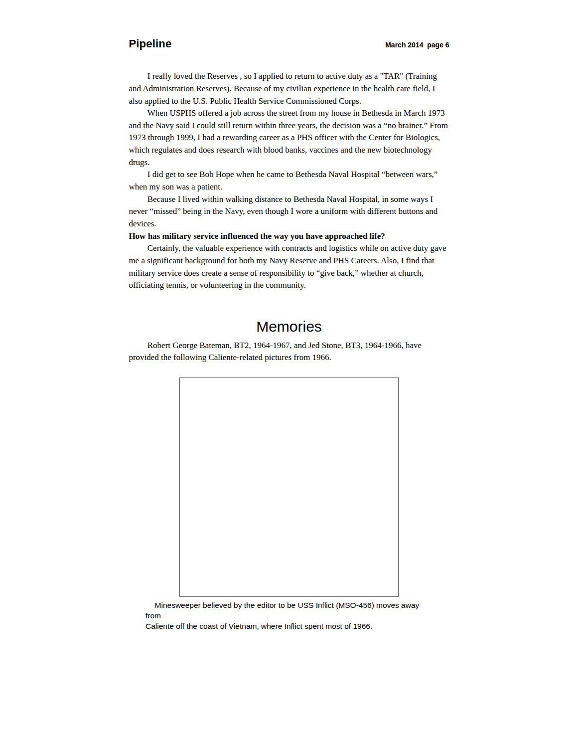Pipeline
March 2014 page 6
I really loved the Reserves , so I applied to return to active duty as a "TAR" (Training and Administration Reserves). Because of my civilian experience in the health care field, I also applied to the U.S. Public Health Service Commissioned Corps.
When USPHS offered a job across the street from my house in Bethesda in March 1973 and the Navy said I could still return within three years, the decision was a “no brainer.” From 1973 through 1999, I had a rewarding career as a PHS officer with the Center for Biologics, which regulates and does research with blood banks, vaccines and the new biotechnology drugs.
I did get to see Bob Hope when he came to Bethesda Naval Hospital “between wars,” when my son was a patient.
Because I lived within walking distance to Bethesda Naval Hospital, in some ways I never “missed” being in the Navy, even though I wore a uniform with different buttons and devices.
How has military service influenced the way you have approached life?
Certainly, the valuable experience with contracts and logistics while on active duty gave me a significant background for both my Navy Reserve and PHS Careers. Also, I find that military service does create a sense of responsibility to “give back,” whether at church, officiating tennis, or volunteering in the community.
Memories
Robert George Bateman, BT2, 1964-1967, and Jed Stone, BT3, 1964-1966, have provided the following Caliente-related pictures from 1966.
Minesweeper believed by the editor to be USS Inflict (MSO-456) moves away from Caliente off the coast of Vietnam, where Inflict spent most of 1966.